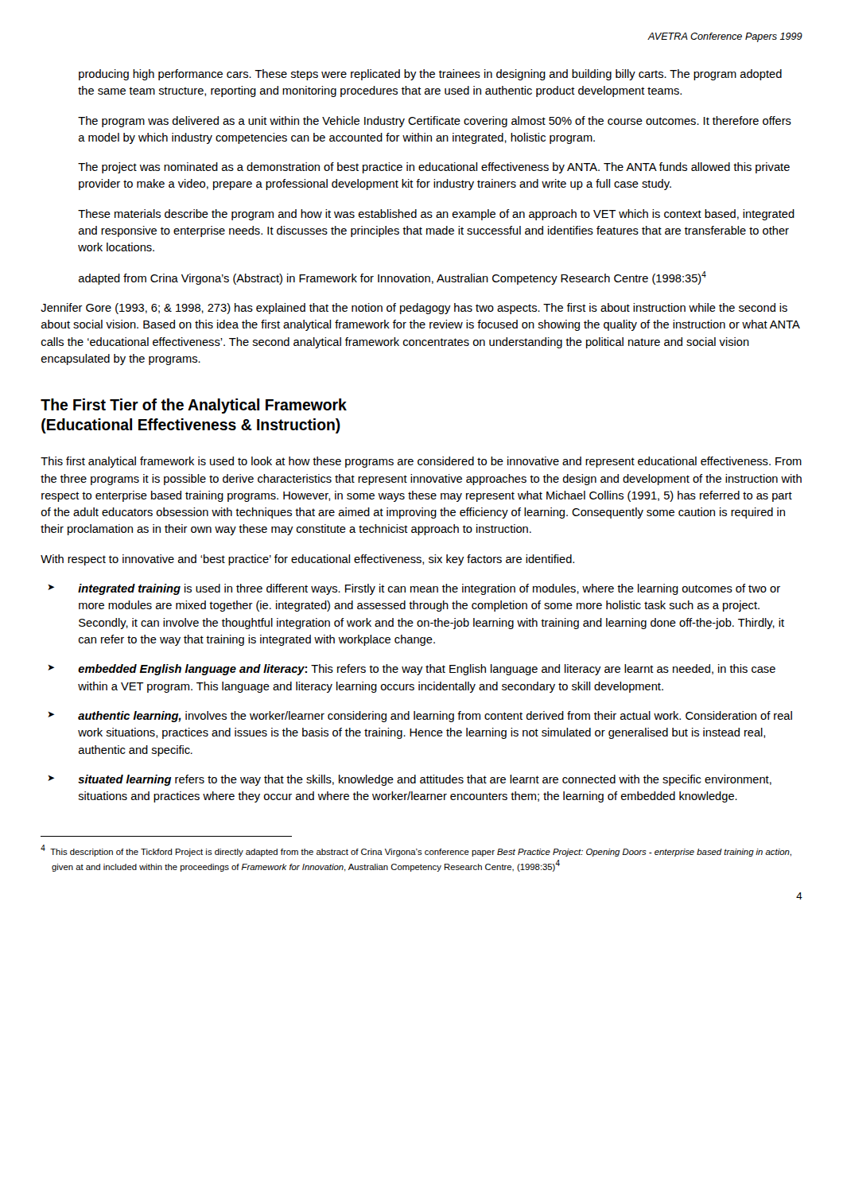AVETRA Conference Papers 1999
producing high performance cars. These steps were replicated by the trainees in designing and building billy carts. The program adopted the same team structure, reporting and monitoring procedures that are used in authentic product development teams.
The program was delivered as a unit within the Vehicle Industry Certificate covering almost 50% of the course outcomes. It therefore offers a model by which industry competencies can be accounted for within an integrated, holistic program.
The project was nominated as a demonstration of best practice in educational effectiveness by ANTA. The ANTA funds allowed this private provider to make a video, prepare a professional development kit for industry trainers and write up a full case study.
These materials describe the program and how it was established as an example of an approach to VET which is context based, integrated and responsive to enterprise needs. It discusses the principles that made it successful and identifies features that are transferable to other work locations.
adapted from Crina Virgona’s (Abstract) in Framework for Innovation, Australian Competency Research Centre (1998:35)4
Jennifer Gore (1993, 6; & 1998, 273) has explained that the notion of pedagogy has two aspects. The first is about instruction while the second is about social vision. Based on this idea the first analytical framework for the review is focused on showing the quality of the instruction or what ANTA calls the ‘educational effectiveness’. The second analytical framework concentrates on understanding the political nature and social vision encapsulated by the programs.
The First Tier of the Analytical Framework
(Educational Effectiveness & Instruction)
This first analytical framework is used to look at how these programs are considered to be innovative and represent educational effectiveness. From the three programs it is possible to derive characteristics that represent innovative approaches to the design and development of the instruction with respect to enterprise based training programs. However, in some ways these may represent what Michael Collins (1991, 5) has referred to as part of the adult educators obsession with techniques that are aimed at improving the efficiency of learning. Consequently some caution is required in their proclamation as in their own way these may constitute a technicist approach to instruction.
With respect to innovative and ‘best practice’ for educational effectiveness, six key factors are identified.
integrated training is used in three different ways. Firstly it can mean the integration of modules, where the learning outcomes of two or more modules are mixed together (ie. integrated) and assessed through the completion of some more holistic task such as a project. Secondly, it can involve the thoughtful integration of work and the on-the-job learning with training and learning done off-the-job. Thirdly, it can refer to the way that training is integrated with workplace change.
embedded English language and literacy: This refers to the way that English language and literacy are learnt as needed, in this case within a VET program. This language and literacy learning occurs incidentally and secondary to skill development.
authentic learning, involves the worker/learner considering and learning from content derived from their actual work. Consideration of real work situations, practices and issues is the basis of the training. Hence the learning is not simulated or generalised but is instead real, authentic and specific.
situated learning refers to the way that the skills, knowledge and attitudes that are learnt are connected with the specific environment, situations and practices where they occur and where the worker/learner encounters them; the learning of embedded knowledge.
4 This description of the Tickford Project is directly adapted from the abstract of Crina Virgona’s conference paper Best Practice Project: Opening Doors - enterprise based training in action, given at and included within the proceedings of Framework for Innovation, Australian Competency Research Centre, (1998:35)4
4